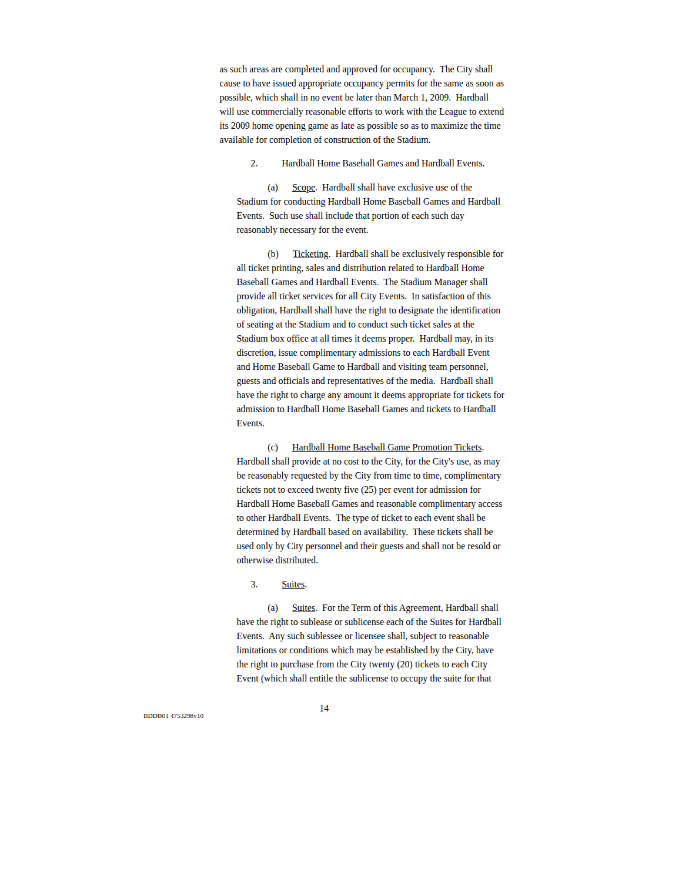as such areas are completed and approved for occupancy. The City shall cause to have issued appropriate occupancy permits for the same as soon as possible, which shall in no event be later than March 1, 2009. Hardball will use commercially reasonable efforts to work with the League to extend its 2009 home opening game as late as possible so as to maximize the time available for completion of construction of the Stadium.
2. Hardball Home Baseball Games and Hardball Events.
(a) Scope. Hardball shall have exclusive use of the Stadium for conducting Hardball Home Baseball Games and Hardball Events. Such use shall include that portion of each such day reasonably necessary for the event.
(b) Ticketing. Hardball shall be exclusively responsible for all ticket printing, sales and distribution related to Hardball Home Baseball Games and Hardball Events. The Stadium Manager shall provide all ticket services for all City Events. In satisfaction of this obligation, Hardball shall have the right to designate the identification of seating at the Stadium and to conduct such ticket sales at the Stadium box office at all times it deems proper. Hardball may, in its discretion, issue complimentary admissions to each Hardball Event and Home Baseball Game to Hardball and visiting team personnel, guests and officials and representatives of the media. Hardball shall have the right to charge any amount it deems appropriate for tickets for admission to Hardball Home Baseball Games and tickets to Hardball Events.
(c) Hardball Home Baseball Game Promotion Tickets. Hardball shall provide at no cost to the City, for the City's use, as may be reasonably requested by the City from time to time, complimentary tickets not to exceed twenty five (25) per event for admission for Hardball Home Baseball Games and reasonable complimentary access to other Hardball Events. The type of ticket to each event shall be determined by Hardball based on availability. These tickets shall be used only by City personnel and their guests and shall not be resold or otherwise distributed.
3. Suites.
(a) Suites. For the Term of this Agreement, Hardball shall have the right to sublease or sublicense each of the Suites for Hardball Events. Any such sublessee or licensee shall, subject to reasonable limitations or conditions which may be established by the City, have the right to purchase from the City twenty (20) tickets to each City Event (which shall entitle the sublicense to occupy the suite for that
14
BDDB01 4753298v10